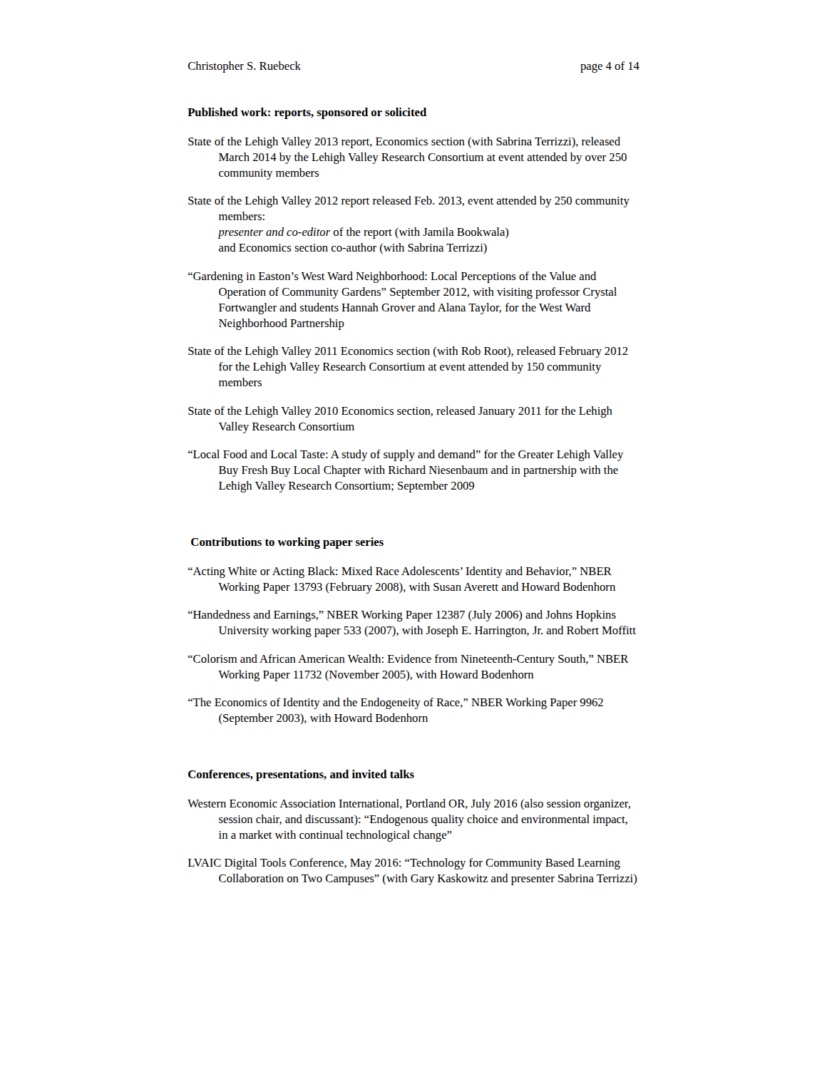Christopher S. Ruebeck page 4 of 14
Published work: reports, sponsored or solicited
State of the Lehigh Valley 2013 report, Economics section (with Sabrina Terrizzi), released March 2014 by the Lehigh Valley Research Consortium at event attended by over 250 community members
State of the Lehigh Valley 2012 report released Feb. 2013, event attended by 250 community members:presenter and co-editor of the report (with Jamila Bookwala) and Economics section co-author (with Sabrina Terrizzi)
“Gardening in Easton’s West Ward Neighborhood: Local Perceptions of the Value and Operation of Community Gardens” September 2012, with visiting professor Crystal Fortwangler and students Hannah Grover and Alana Taylor, for the West Ward Neighborhood Partnership
State of the Lehigh Valley 2011 Economics section (with Rob Root), released February 2012 for the Lehigh Valley Research Consortium at event attended by 150 community members
State of the Lehigh Valley 2010 Economics section, released January 2011 for the Lehigh Valley Research Consortium
“Local Food and Local Taste: A study of supply and demand” for the Greater Lehigh Valley Buy Fresh Buy Local Chapter with Richard Niesenbaum and in partnership with the Lehigh Valley Research Consortium; September 2009
Contributions to working paper series
“Acting White or Acting Black: Mixed Race Adolescents’ Identity and Behavior,” NBER Working Paper 13793 (February 2008), with Susan Averett and Howard Bodenhorn
“Handedness and Earnings,” NBER Working Paper 12387 (July 2006) and Johns Hopkins University working paper 533 (2007), with Joseph E. Harrington, Jr. and Robert Moffitt
“Colorism and African American Wealth: Evidence from Nineteenth-Century South,” NBER Working Paper 11732 (November 2005), with Howard Bodenhorn
“The Economics of Identity and the Endogeneity of Race,” NBER Working Paper 9962 (September 2003), with Howard Bodenhorn
Conferences, presentations, and invited talks
Western Economic Association International, Portland OR, July 2016 (also session organizer, session chair, and discussant): “Endogenous quality choice and environmental impact, in a market with continual technological change”
LVAIC Digital Tools Conference, May 2016: “Technology for Community Based Learning Collaboration on Two Campuses” (with Gary Kaskowitz and presenter Sabrina Terrizzi)